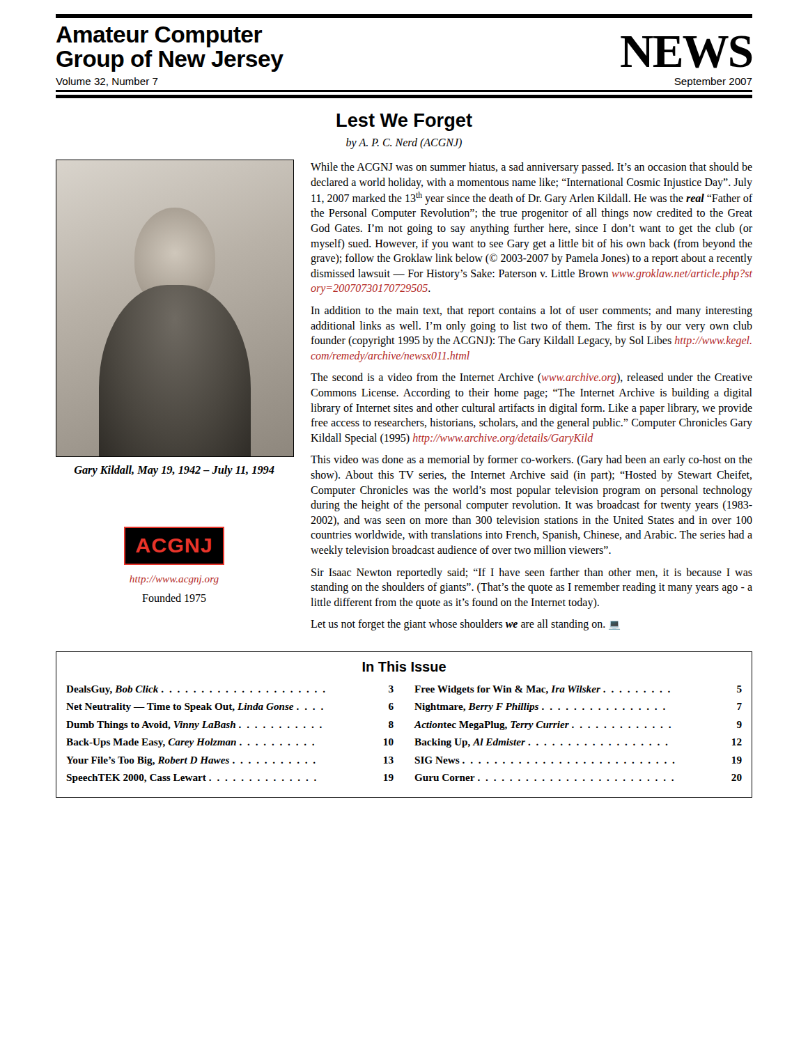Amateur Computer
Group of New Jersey
NEWS
Volume 32, Number 7 September 2007
Lest We Forget
by A. P. C. Nerd (ACGNJ)
Gary Kildall, May 19, 1942 – July 11, 1994
ACGNJ
http://www.acgnj.org
Founded 1975
While the ACGNJ was on summer hiatus, a sad anniversary passed. It’s an occasion that should be declared a world holiday, with a momentous name like; “International Cosmic Injustice Day”. July 11, 2007 marked the 13th year since the death of Dr. Gary Arlen Kildall. He was the real “Father of the Personal Computer Revolution”; the true progenitor of all things now credited to the Great God Gates. I’m not going to say anything further here, since I don’t want to get the club (or myself) sued. However, if you want to see Gary get a little bit of his own back (from beyond the grave); follow the Groklaw link below (© 2003-2007 by Pamela Jones) to a report about a recently dismissed lawsuit — For History’s Sake: Paterson v. Little Brown www.groklaw.net/article.php?story=20070730170729505.
In addition to the main text, that report contains a lot of user comments; and many interesting additional links as well. I’m only going to list two of them. The first is by our very own club founder (copyright 1995 by the ACGNJ): The Gary Kildall Legacy, by Sol Libes http://www.kegel.com/remedy/archive/newsx011.html
The second is a video from the Internet Archive (www.archive.org), released under the Creative Commons License. According to their home page; “The Internet Archive is building a digital library of Internet sites and other cultural artifacts in digital form. Like a paper library, we provide free access to researchers, historians, scholars, and the general public.” Computer Chronicles Gary Kildall Special (1995) http://www.archive.org/details/GaryKild
This video was done as a memorial by former co-workers. (Gary had been an early co-host on the show). About this TV series, the Internet Archive said (in part); “Hosted by Stewart Cheifet, Computer Chronicles was the world’s most popular television program on personal technology during the height of the personal computer revolution. It was broadcast for twenty years (1983-2002), and was seen on more than 300 television stations in the United States and in over 100 countries worldwide, with translations into French, Spanish, Chinese, and Arabic. The series had a weekly television broadcast audience of over two million viewers”.
Sir Isaac Newton reportedly said; “If I have seen farther than other men, it is because I was standing on the shoulders of giants”. (That’s the quote as I remember reading it many years ago - a little different from the quote as it’s found on the Internet today).
Let us not forget the giant whose shoulders we are all standing on. 💻
In This Issue
DealsGuy, Bob Click. . . . . . . . . . . . . . . . . . . . . 3
Net Neutrality — Time to Speak Out, Linda Gonse. . . . 6
Dumb Things to Avoid, Vinny LaBash. . . . . . . . . . . 8
Back-Ups Made Easy, Carey Holzman. . . . . . . . . . 10
Your File’s Too Big, Robert D Hawes. . . . . . . . . . . 13
SpeechTEK 2000, Cass Lewart. . . . . . . . . . . . . . 19
Free Widgets for Win & Mac, Ira Wilsker. . . . . . . . . 5
Nightmare, Berry F Phillips. . . . . . . . . . . . . . . . 7
Actiontec MegaPlug, Terry Currier. . . . . . . . . . . . . 9
Backing Up, Al Edmister. . . . . . . . . . . . . . . . . . 12
SIG News. . . . . . . . . . . . . . . . . . . . . . . . . . . 19
Guru Corner. . . . . . . . . . . . . . . . . . . . . . . . . 20